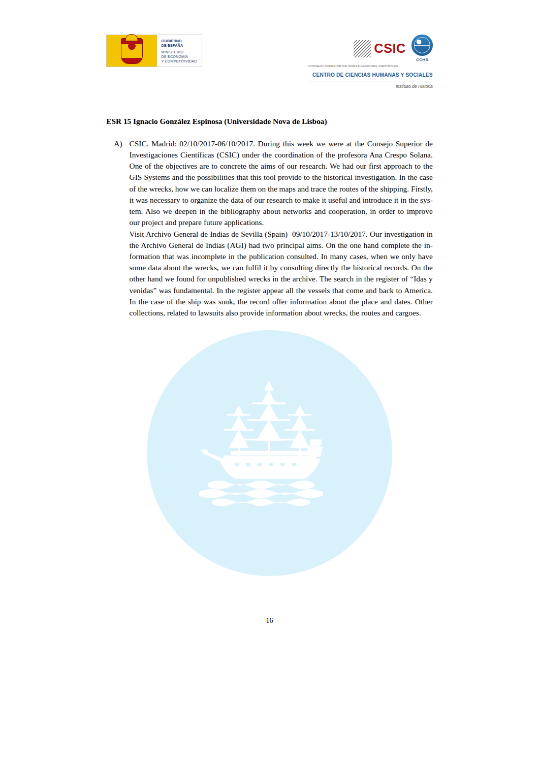GOBIERNO DE ESPAÑA MINISTERIO DE ECONOMÍA Y COMPETITIVIDAD
CSIC
CCHS
CONSEJO SUPERIOR DE INVESTIGACIONES CIENTÍFICAS
CENTRO DE CIENCIAS HUMANAS Y SOCIALES
Instituto de Historia
ESR 15 Ignacio González Espinosa (Universidade Nova de Lisboa)
A)
CSIC. Madrid: 02/10/2017-06/10/2017. During this week we were at the Consejo Superior de Investigaciones Científicas (CSIC) under the coordination of the profesora Ana Crespo Solana. One of the objectives are to concrete the aims of our research. We had our first approach to the GIS Systems and the possibilities that this tool provide to the historical investigation. In the case of the wrecks, how we can localize them on the maps and trace the routes of the shipping. Firstly, it was necessary to organize the data of our research to make it useful and introduce it in the system. Also we deepen in the bibliography about networks and cooperation, in order to improve our project and prepare future applications.
Visit Archivo General de Indias de Sevilla (Spain) 09/10/2017-13/10/2017. Our investigation in the Archivo General de Indias (AGI) had two principal aims. On the one hand complete the information that was incomplete in the publication consulted. In many cases, when we only have some data about the wrecks, we can fulfil it by consulting directly the historical records. On the other hand we found for unpublished wrecks in the archive. The search in the register of “Idas y venidas” was fundamental. In the register appear all the vessels that come and back to America. In the case of the ship was sunk, the record offer information about the place and dates. Other collections, related to lawsuits also provide information about wrecks, the routes and cargoes.
SEA SCOPE
16